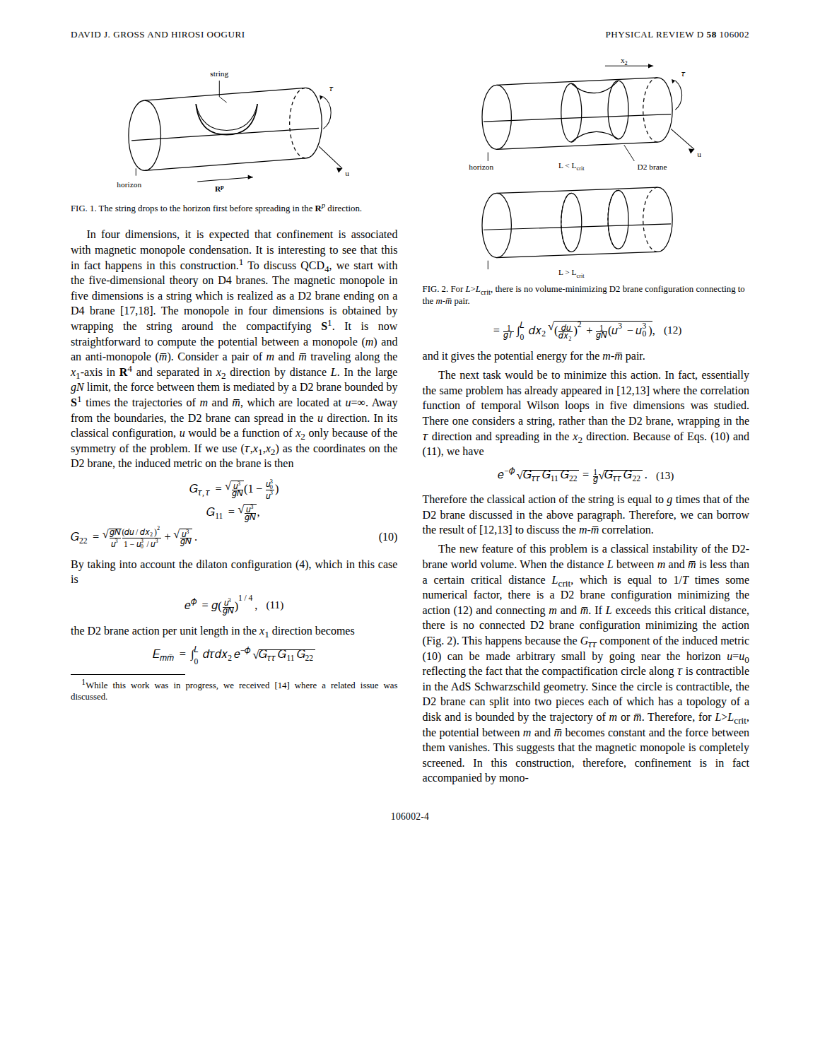David J. Gross and Hirosi Ooguri
Physical Review D 58 106002
string 𝜏 u horizon Rp
FIG. 1. The string drops to the horizon first before spreading in the Rp direction.
In four dimensions, it is expected that confinement is associated with magnetic monopole condensation. It is interesting to see that this in fact happens in this construction.1 To discuss QCD4, we start with the five-dimensional theory on D4 branes. The magnetic monopole in five dimensions is a string which is realized as a D2 brane ending on a D4 brane [17,18]. The monopole in four dimensions is obtained by wrapping the string around the compactifying S1. It is now straightforward to compute the potential between a monopole (m) and an anti-monopole (m̅). Consider a pair of m and m̅ traveling along the x1-axis in R4 and separated in x2 direction by distance L. In the large gN limit, the force between them is mediated by a D2 brane bounded by S1 times the trajectories of m and m̅, which are located at u=∞. Away from the boundaries, the D2 brane can spread in the u direction. In its classical configuration, u would be a function of x2 only because of the symmetry of the problem. If we use (𝜏,x1,x2) as the coordinates on the D2 brane, the induced metric on the brane is then
G𝜏,𝜏 = u3gN ( 1−u03u3 )
G11 = u3gN ,
G22 = gNu3 (du/dx2)2 1−u03/u3 + u3gN . (10)
By taking into account the dilaton configuration (4), which in this case is
eϕ = g (u3gN) 1/4 , (11)
the D2 brane action per unit length in the x1 direction becomes
Emm¯ = ∫0L d𝜏 dx2 e−ϕ G𝜏𝜏G11G22
1While this work was in progress, we received [14] where a related issue was discussed.
x2 𝜏 u horizon D2 brane L < Lcrit L > Lcrit
FIG. 2. For L>Lcrit, there is no volume-minimizing D2 brane configuration connecting to the m-m̅ pair.
= 1gT ∫0L dx2 (dudx2)2 + 1gN (u3−u03) , (12)
and it gives the potential energy for the m-m̅ pair.
The next task would be to minimize this action. In fact, essentially the same problem has already appeared in [12,13] where the correlation function of temporal Wilson loops in five dimensions was studied. There one considers a string, rather than the D2 brane, wrapping in the 𝜏 direction and spreading in the x2 direction. Because of Eqs. (10) and (11), we have
e−ϕ G𝜏𝜏G11G22 = 1g G𝜏𝜏G22 . (13)
Therefore the classical action of the string is equal to g times that of the D2 brane discussed in the above paragraph. Therefore, we can borrow the result of [12,13] to discuss the m-m̅ correlation.
The new feature of this problem is a classical instability of the D2-brane world volume. When the distance L between m and m̅ is less than a certain critical distance Lcrit, which is equal to 1/T times some numerical factor, there is a D2 brane configuration minimizing the action (12) and connecting m and m̅. If L exceeds this critical distance, there is no connected D2 brane configuration minimizing the action (Fig. 2). This happens because the G𝜏𝜏 component of the induced metric (10) can be made arbitrary small by going near the horizon u=u0 reflecting the fact that the compactification circle along 𝜏 is contractible in the AdS Schwarzschild geometry. Since the circle is contractible, the D2 brane can split into two pieces each of which has a topology of a disk and is bounded by the trajectory of m or m̅. Therefore, for L>Lcrit, the potential between m and m̅ becomes constant and the force between them vanishes. This suggests that the magnetic monopole is completely screened. In this construction, therefore, confinement is in fact accompanied by mono-
106002-4